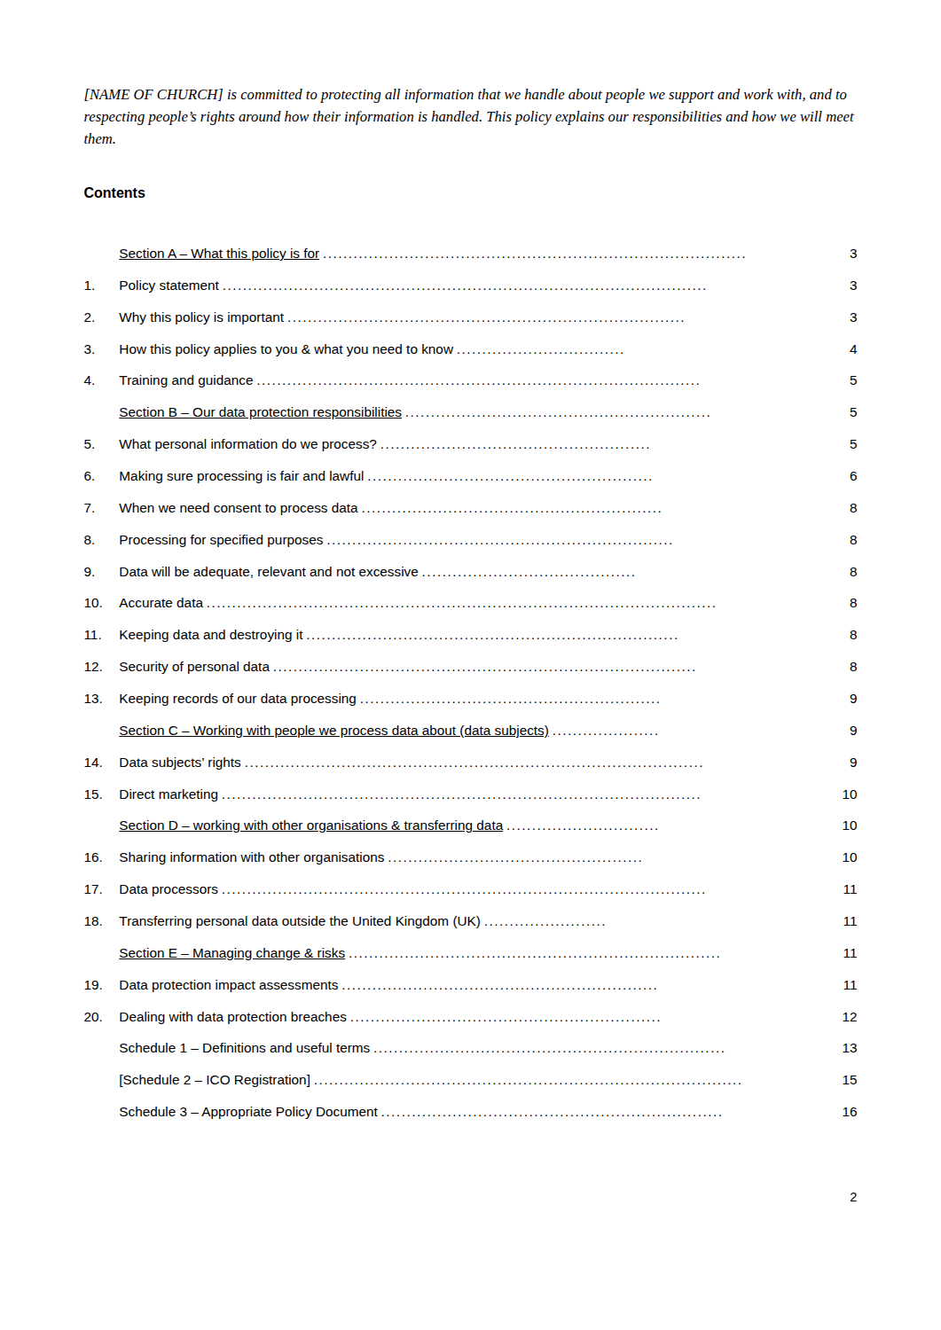[NAME OF CHURCH] is committed to protecting all information that we handle about people we support and work with, and to respecting people’s rights around how their information is handled. This policy explains our responsibilities and how we will meet them.
Contents
| | Section A – What this policy is for ................................................................................... 3 |
| 1. | Policy statement ............................................................................................... 3 |
| 2. | Why this policy is important .............................................................................. 3 |
| 3. | How this policy applies to you & what you need to know ................................. 4 |
| 4. | Training and guidance ....................................................................................... 5 |
| | Section B – Our data protection responsibilities ............................................................ 5 |
| 5. | What personal information do we process? ..................................................... 5 |
| 6. | Making sure processing is fair and lawful ........................................................ 6 |
| 7. | When we need consent to process data ........................................................... 8 |
| 8. | Processing for specified purposes .................................................................... 8 |
| 9. | Data will be adequate, relevant and not excessive .......................................... 8 |
| 10. | Accurate data .................................................................................................... 8 |
| 11. | Keeping data and destroying it ......................................................................... 8 |
| 12. | Security of personal data ................................................................................... 8 |
| 13. | Keeping records of our data processing ........................................................... 9 |
| | Section C – Working with people we process data about (data subjects) ..................... 9 |
| 14. | Data subjects’ rights .......................................................................................... 9 |
| 15. | Direct marketing .............................................................................................. 10 |
| | Section D – working with other organisations & transferring data .............................. 10 |
| 16. | Sharing information with other organisations .................................................. 10 |
| 17. | Data processors ............................................................................................... 11 |
| 18. | Transferring personal data outside the United Kingdom (UK) ........................ 11 |
| | Section E – Managing change & risks ......................................................................... 11 |
| 19. | Data protection impact assessments .............................................................. 11 |
| 20. | Dealing with data protection breaches ............................................................. 12 |
| | Schedule 1 – Definitions and useful terms ..................................................................... 13 |
| | [Schedule 2 – ICO Registration] .................................................................................... 15 |
| | Schedule 3 – Appropriate Policy Document ................................................................... 16 |
2